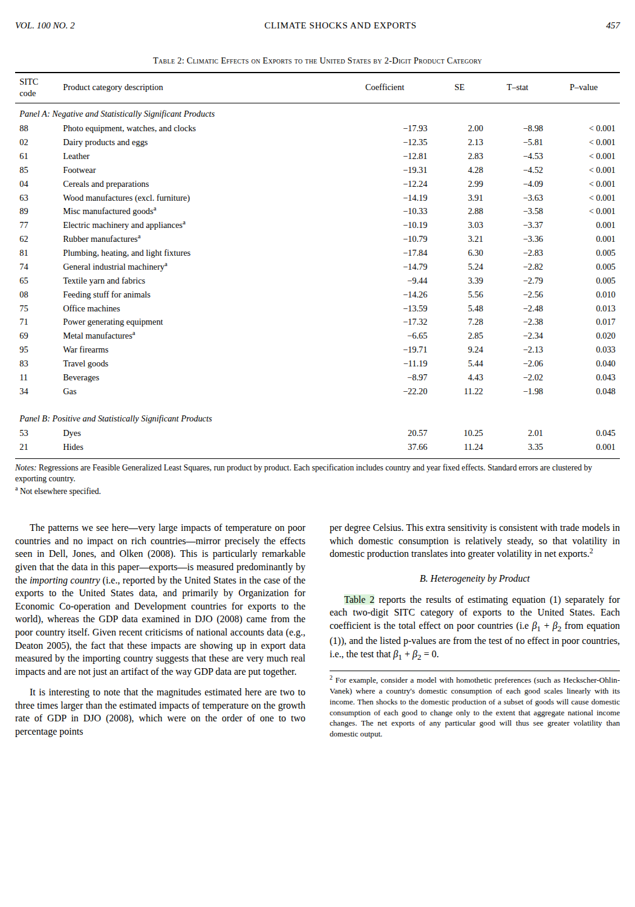VOL. 100 NO. 2 CLIMATE SHOCKS AND EXPORTS 457
Table 2: Climatic Effects on Exports to the United States by 2-Digit Product Category
| SITC code | Product category description | Coefficient | SE | T–stat | P–value |
| --- | --- | --- | --- | --- | --- |
| Panel A: Negative and Statistically Significant Products |
| 88 | Photo equipment, watches, and clocks | −17.93 | 2.00 | −8.98 | < 0.001 |
| 02 | Dairy products and eggs | −12.35 | 2.13 | −5.81 | < 0.001 |
| 61 | Leather | −12.81 | 2.83 | −4.53 | < 0.001 |
| 85 | Footwear | −19.31 | 4.28 | −4.52 | < 0.001 |
| 04 | Cereals and preparations | −12.24 | 2.99 | −4.09 | < 0.001 |
| 63 | Wood manufactures (excl. furniture) | −14.19 | 3.91 | −3.63 | < 0.001 |
| 89 | Misc manufactured goods a | −10.33 | 2.88 | −3.58 | < 0.001 |
| 77 | Electric machinery and appliances a | −10.19 | 3.03 | −3.37 | 0.001 |
| 62 | Rubber manufactures a | −10.79 | 3.21 | −3.36 | 0.001 |
| 81 | Plumbing, heating, and light fixtures | −17.84 | 6.30 | −2.83 | 0.005 |
| 74 | General industrial machinery a | −14.79 | 5.24 | −2.82 | 0.005 |
| 65 | Textile yarn and fabrics | −9.44 | 3.39 | −2.79 | 0.005 |
| 08 | Feeding stuff for animals | −14.26 | 5.56 | −2.56 | 0.010 |
| 75 | Office machines | −13.59 | 5.48 | −2.48 | 0.013 |
| 71 | Power generating equipment | −17.32 | 7.28 | −2.38 | 0.017 |
| 69 | Metal manufactures a | −6.65 | 2.85 | −2.34 | 0.020 |
| 95 | War firearms | −19.71 | 9.24 | −2.13 | 0.033 |
| 83 | Travel goods | −11.19 | 5.44 | −2.06 | 0.040 |
| 11 | Beverages | −8.97 | 4.43 | −2.02 | 0.043 |
| 34 | Gas | −22.20 | 11.22 | −1.98 | 0.048 |
| Panel B: Positive and Statistically Significant Products |
| 53 | Dyes | 20.57 | 10.25 | 2.01 | 0.045 |
| 21 | Hides | 37.66 | 11.24 | 3.35 | 0.001 |
Notes: Regressions are Feasible Generalized Least Squares, run product by product. Each specification includes country and year fixed effects. Standard errors are clustered by exporting country.
a Not elsewhere specified.
The patterns we see here—very large impacts of temperature on poor countries and no impact on rich countries—mirror precisely the effects seen in Dell, Jones, and Olken (2008). This is particularly remarkable given that the data in this paper—exports—is measured predominantly by the importing country (i.e., reported by the United States in the case of the exports to the United States data, and primarily by Organization for Economic Co-operation and Development countries for exports to the world), whereas the GDP data examined in DJO (2008) came from the poor country itself. Given recent criticisms of national accounts data (e.g., Deaton 2005), the fact that these impacts are showing up in export data measured by the importing country suggests that these are very much real impacts and are not just an artifact of the way GDP data are put together.
It is interesting to note that the magnitudes estimated here are two to three times larger than the estimated impacts of temperature on the growth rate of GDP in DJO (2008), which were on the order of one to two percentage points
per degree Celsius. This extra sensitivity is consistent with trade models in which domestic consumption is relatively steady, so that volatility in domestic production translates into greater volatility in net exports.2
B. Heterogeneity by Product
Table 2 reports the results of estimating equation (1) separately for each two-digit SITC category of exports to the United States. Each coefficient is the total effect on poor countries (i.e β1 + β2 from equation (1)), and the listed p-values are from the test of no effect in poor countries, i.e., the test that β1 + β2 = 0.
2 For example, consider a model with homothetic preferences (such as Heckscher-Ohlin-Vanek) where a country's domestic consumption of each good scales linearly with its income. Then shocks to the domestic production of a subset of goods will cause domestic consumption of each good to change only to the extent that aggregate national income changes. The net exports of any particular good will thus see greater volatility than domestic output.